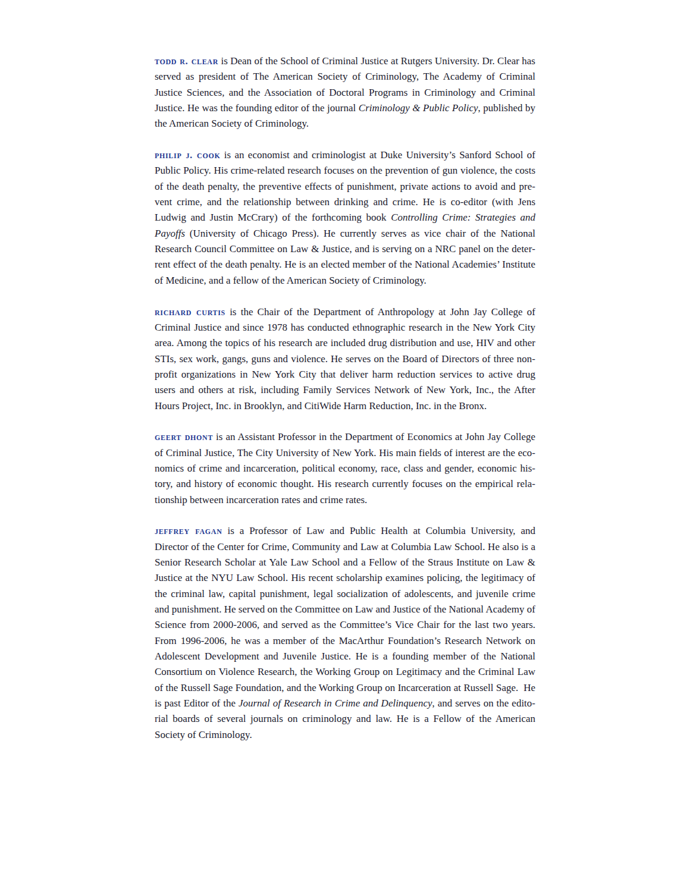Todd R. Clear is Dean of the School of Criminal Justice at Rutgers University. Dr. Clear has served as president of The American Society of Criminology, The Academy of Criminal Justice Sciences, and the Association of Doctoral Programs in Criminology and Criminal Justice. He was the founding editor of the journal Criminology & Public Policy, published by the American Society of Criminology.
Philip J. Cook is an economist and criminologist at Duke University’s Sanford School of Public Policy. His crime-related research focuses on the prevention of gun violence, the costs of the death penalty, the preventive effects of punishment, private actions to avoid and prevent crime, and the relationship between drinking and crime. He is co-editor (with Jens Ludwig and Justin McCrary) of the forthcoming book Controlling Crime: Strategies and Payoffs (University of Chicago Press). He currently serves as vice chair of the National Research Council Committee on Law & Justice, and is serving on a NRC panel on the deterrent effect of the death penalty. He is an elected member of the National Academies’ Institute of Medicine, and a fellow of the American Society of Criminology.
Richard Curtis is the Chair of the Department of Anthropology at John Jay College of Criminal Justice and since 1978 has conducted ethnographic research in the New York City area. Among the topics of his research are included drug distribution and use, HIV and other STIs, sex work, gangs, guns and violence. He serves on the Board of Directors of three non-profit organizations in New York City that deliver harm reduction services to active drug users and others at risk, including Family Services Network of New York, Inc., the After Hours Project, Inc. in Brooklyn, and CitiWide Harm Reduction, Inc. in the Bronx.
Geert Dhont is an Assistant Professor in the Department of Economics at John Jay College of Criminal Justice, The City University of New York. His main fields of interest are the economics of crime and incarceration, political economy, race, class and gender, economic history, and history of economic thought. His research currently focuses on the empirical relationship between incarceration rates and crime rates.
Jeffrey Fagan is a Professor of Law and Public Health at Columbia University, and Director of the Center for Crime, Community and Law at Columbia Law School. He also is a Senior Research Scholar at Yale Law School and a Fellow of the Straus Institute on Law & Justice at the NYU Law School. His recent scholarship examines policing, the legitimacy of the criminal law, capital punishment, legal socialization of adolescents, and juvenile crime and punishment. He served on the Committee on Law and Justice of the National Academy of Science from 2000-2006, and served as the Committee’s Vice Chair for the last two years. From 1996-2006, he was a member of the MacArthur Foundation’s Research Network on Adolescent Development and Juvenile Justice. He is a founding member of the National Consortium on Violence Research, the Working Group on Legitimacy and the Criminal Law of the Russell Sage Foundation, and the Working Group on Incarceration at Russell Sage. He is past Editor of the Journal of Research in Crime and Delinquency, and serves on the editorial boards of several journals on criminology and law. He is a Fellow of the American Society of Criminology.